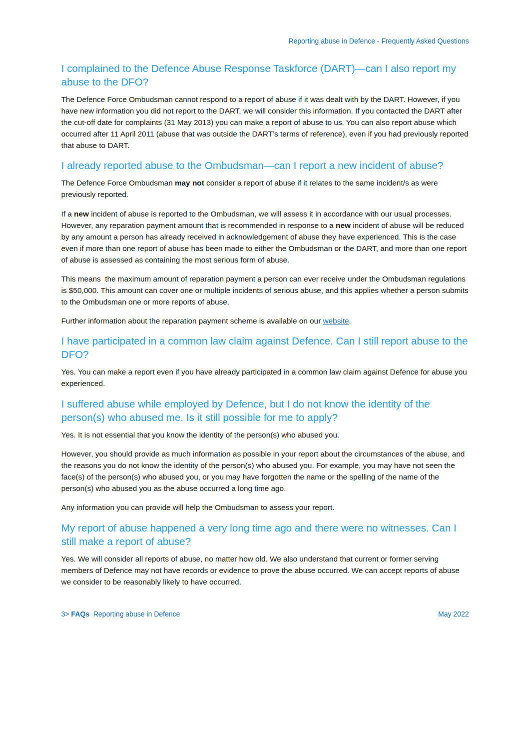Reporting abuse in Defence - Frequently Asked Questions
I complained to the Defence Abuse Response Taskforce (DART)—can I also report my abuse to the DFO?
The Defence Force Ombudsman cannot respond to a report of abuse if it was dealt with by the DART. However, if you have new information you did not report to the DART, we will consider this information. If you contacted the DART after the cut-off date for complaints (31 May 2013) you can make a report of abuse to us. You can also report abuse which occurred after 11 April 2011 (abuse that was outside the DART’s terms of reference), even if you had previously reported that abuse to DART.
I already reported abuse to the Ombudsman—can I report a new incident of abuse?
The Defence Force Ombudsman may not consider a report of abuse if it relates to the same incident/s as were previously reported.
If a new incident of abuse is reported to the Ombudsman, we will assess it in accordance with our usual processes. However, any reparation payment amount that is recommended in response to a new incident of abuse will be reduced by any amount a person has already received in acknowledgement of abuse they have experienced. This is the case even if more than one report of abuse has been made to either the Ombudsman or the DART, and more than one report of abuse is assessed as containing the most serious form of abuse.
This means the maximum amount of reparation payment a person can ever receive under the Ombudsman regulations is $50,000. This amount can cover one or multiple incidents of serious abuse, and this applies whether a person submits to the Ombudsman one or more reports of abuse.
Further information about the reparation payment scheme is available on our website.
I have participated in a common law claim against Defence. Can I still report abuse to the DFO?
Yes. You can make a report even if you have already participated in a common law claim against Defence for abuse you experienced.
I suffered abuse while employed by Defence, but I do not know the identity of the person(s) who abused me. Is it still possible for me to apply?
Yes. It is not essential that you know the identity of the person(s) who abused you.
However, you should provide as much information as possible in your report about the circumstances of the abuse, and the reasons you do not know the identity of the person(s) who abused you. For example, you may have not seen the face(s) of the person(s) who abused you, or you may have forgotten the name or the spelling of the name of the person(s) who abused you as the abuse occurred a long time ago.
Any information you can provide will help the Ombudsman to assess your report.
My report of abuse happened a very long time ago and there were no witnesses. Can I still make a report of abuse?
Yes. We will consider all reports of abuse, no matter how old. We also understand that current or former serving members of Defence may not have records or evidence to prove the abuse occurred. We can accept reports of abuse we consider to be reasonably likely to have occurred.
3> FAQs Reporting abuse in Defence
May 2022